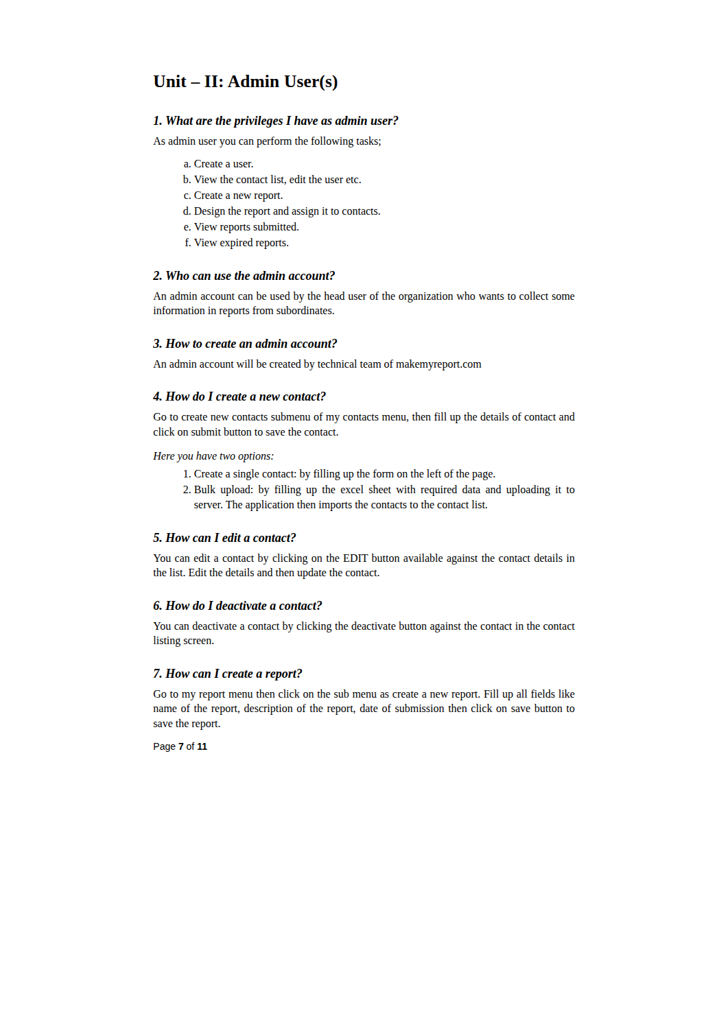Unit – II: Admin User(s)
1. What are the privileges I have as admin user?
As admin user you can perform the following tasks;
Create a user.
View the contact list, edit the user etc.
Create a new report.
Design the report and assign it to contacts.
View reports submitted.
View expired reports.
2. Who can use the admin account?
An admin account can be used by the head user of the organization who wants to collect some information in reports from subordinates.
3. How to create an admin account?
An admin account will be created by technical team of makemyreport.com
4. How do I create a new contact?
Go to create new contacts submenu of my contacts menu, then fill up the details of contact and click on submit button to save the contact.
Here you have two options:
Create a single contact: by filling up the form on the left of the page.
Bulk upload: by filling up the excel sheet with required data and uploading it to server. The application then imports the contacts to the contact list.
5. How can I edit a contact?
You can edit a contact by clicking on the EDIT button available against the contact details in the list. Edit the details and then update the contact.
6. How do I deactivate a contact?
You can deactivate a contact by clicking the deactivate button against the contact in the contact listing screen.
7. How can I create a report?
Go to my report menu then click on the sub menu as create a new report. Fill up all fields like name of the report, description of the report, date of submission then click on save button to save the report.
Page 7 of 11